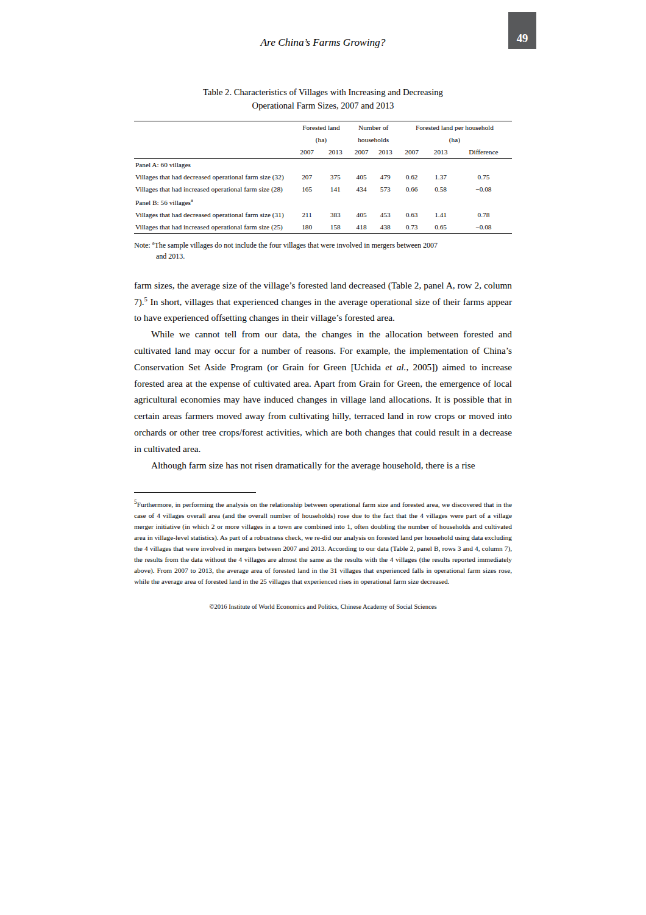49
Are China’s Farms Growing?
Table 2. Characteristics of Villages with Increasing and Decreasing
Operational Farm Sizes, 2007 and 2013
| | Forested land | Number of | Forested land per household |
| | (ha) | households | (ha) |
| | 2007 | 2013 | 2007 | 2013 | 2007 | 2013 | Difference |
| Panel A: 60 villages | |
| Villages that had decreased operational farm size (32) | 207 | 375 | 405 | 479 | 0.62 | 1.37 | 0.75 |
| Villages that had increased operational farm size (28) | 165 | 141 | 434 | 573 | 0.66 | 0.58 | −0.08 |
| Panel B: 56 villages a | |
| Villages that had decreased operational farm size (31) | 211 | 383 | 405 | 453 | 0.63 | 1.41 | 0.78 |
| Villages that had increased operational farm size (25) | 180 | 158 | 418 | 438 | 0.73 | 0.65 | −0.08 |
Note: aThe sample villages do not include the four villages that were involved in mergers between 2007
and 2013.
farm sizes, the average size of the village’s forested land decreased (Table 2, panel A, row 2, column 7).5 In short, villages that experienced changes in the average operational size of their farms appear to have experienced offsetting changes in their village’s forested area.
While we cannot tell from our data, the changes in the allocation between forested and cultivated land may occur for a number of reasons. For example, the implementation of China’s Conservation Set Aside Program (or Grain for Green [Uchida et al., 2005]) aimed to increase forested area at the expense of cultivated area. Apart from Grain for Green, the emergence of local agricultural economies may have induced changes in village land allocations. It is possible that in certain areas farmers moved away from cultivating hilly, terraced land in row crops or moved into orchards or other tree crops/forest activities, which are both changes that could result in a decrease in cultivated area.
Although farm size has not risen dramatically for the average household, there is a rise
5Furthermore, in performing the analysis on the relationship between operational farm size and forested area, we discovered that in the case of 4 villages overall area (and the overall number of households) rose due to the fact that the 4 villages were part of a village merger initiative (in which 2 or more villages in a town are combined into 1, often doubling the number of households and cultivated area in village-level statistics). As part of a robustness check, we re-did our analysis on forested land per household using data excluding the 4 villages that were involved in mergers between 2007 and 2013. According to our data (Table 2, panel B, rows 3 and 4, column 7), the results from the data without the 4 villages are almost the same as the results with the 4 villages (the results reported immediately above). From 2007 to 2013, the average area of forested land in the 31 villages that experienced falls in operational farm sizes rose, while the average area of forested land in the 25 villages that experienced rises in operational farm size decreased.
©2016 Institute of World Economics and Politics, Chinese Academy of Social Sciences